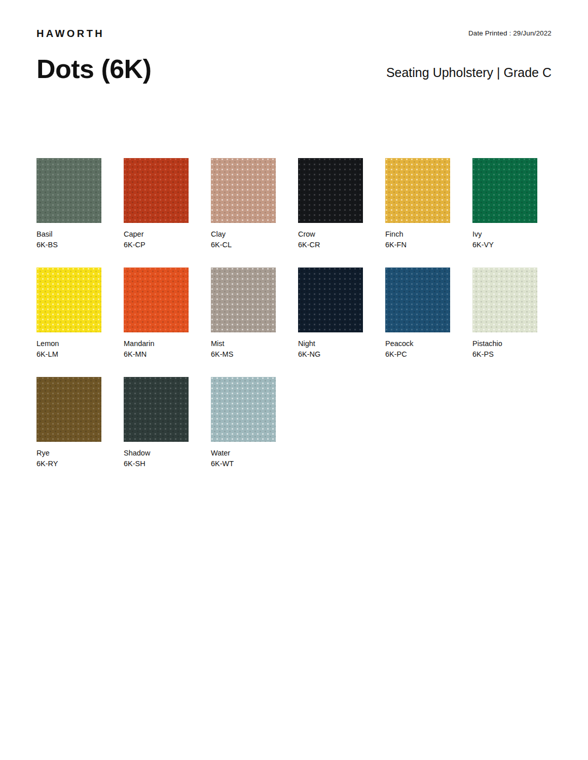HAWORTH
Date Printed : 29/Jun/2022
Dots (6K)
Seating Upholstery | Grade C
Basil6K-BS
Caper6K-CP
Clay6K-CL
Crow6K-CR
Finch6K-FN
Ivy6K-VY
Lemon6K-LM
Mandarin6K-MN
Mist6K-MS
Night6K-NG
Peacock6K-PC
Pistachio6K-PS
Rye6K-RY
Shadow6K-SH
Water6K-WT